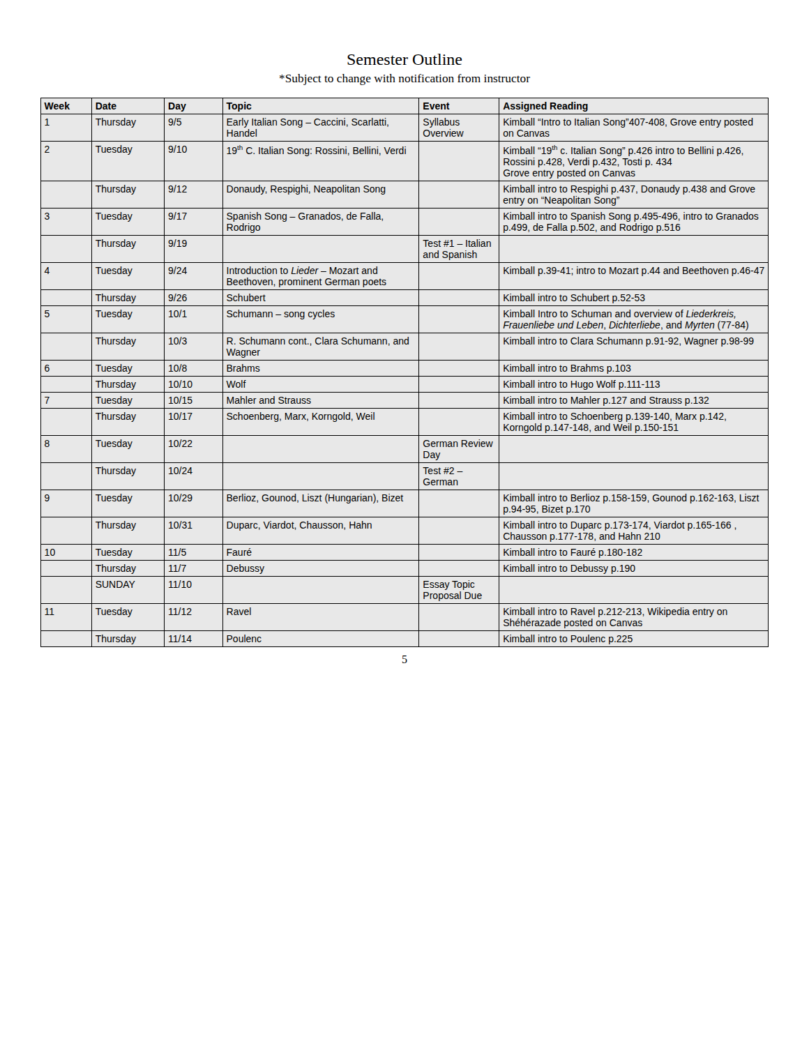Semester Outline
*Subject to change with notification from instructor
| Week | Date | Day | Topic | Event | Assigned Reading |
| --- | --- | --- | --- | --- | --- |
| 1 | Thursday | 9/5 | Early Italian Song – Caccini, Scarlatti, Handel | Syllabus Overview | Kimball “Intro to Italian Song”407-408, Grove entry posted on Canvas |
| 2 | Tuesday | 9/10 | 19 th C. Italian Song: Rossini, Bellini, Verdi | | Kimball “19 th c. Italian Song” p.426 intro to Bellini p.426, Rossini p.428, Verdi p.432, Tosti p. 434 Grove entry posted on Canvas |
| | Thursday | 9/12 | Donaudy, Respighi, Neapolitan Song | | Kimball intro to Respighi p.437, Donaudy p.438 and Grove entry on “Neapolitan Song” |
| 3 | Tuesday | 9/17 | Spanish Song – Granados, de Falla, Rodrigo | | Kimball intro to Spanish Song p.495-496, intro to Granados p.499, de Falla p.502, and Rodrigo p.516 |
| | Thursday | 9/19 | | Test #1 – Italian and Spanish | |
| 4 | Tuesday | 9/24 | Introduction to Lieder – Mozart and Beethoven, prominent German poets | | Kimball p.39-41; intro to Mozart p.44 and Beethoven p.46-47 |
| | Thursday | 9/26 | Schubert | | Kimball intro to Schubert p.52-53 |
| 5 | Tuesday | 10/1 | Schumann – song cycles | | Kimball Intro to Schuman and overview of Liederkreis, Frauenliebe und Leben , Dichterliebe , and Myrten (77-84) |
| | Thursday | 10/3 | R. Schumann cont., Clara Schumann, and Wagner | | Kimball intro to Clara Schumann p.91-92, Wagner p.98-99 |
| 6 | Tuesday | 10/8 | Brahms | | Kimball intro to Brahms p.103 |
| | Thursday | 10/10 | Wolf | | Kimball intro to Hugo Wolf p.111-113 |
| 7 | Tuesday | 10/15 | Mahler and Strauss | | Kimball intro to Mahler p.127 and Strauss p.132 |
| | Thursday | 10/17 | Schoenberg, Marx, Korngold, Weil | | Kimball intro to Schoenberg p.139-140, Marx p.142, Korngold p.147-148, and Weil p.150-151 |
| 8 | Tuesday | 10/22 | | German Review Day | |
| | Thursday | 10/24 | | Test #2 – German | |
| 9 | Tuesday | 10/29 | Berlioz, Gounod, Liszt (Hungarian), Bizet | | Kimball intro to Berlioz p.158-159, Gounod p.162-163, Liszt p.94-95, Bizet p.170 |
| | Thursday | 10/31 | Duparc, Viardot, Chausson, Hahn | | Kimball intro to Duparc p.173-174, Viardot p.165-166 , Chausson p.177-178, and Hahn 210 |
| 10 | Tuesday | 11/5 | Fauré | | Kimball intro to Fauré p.180-182 |
| | Thursday | 11/7 | Debussy | | Kimball intro to Debussy p.190 |
| | SUNDAY | 11/10 | | Essay Topic Proposal Due | |
| 11 | Tuesday | 11/12 | Ravel | | Kimball intro to Ravel p.212-213, Wikipedia entry on Shéhérazade posted on Canvas |
| | Thursday | 11/14 | Poulenc | | Kimball intro to Poulenc p.225 |
5